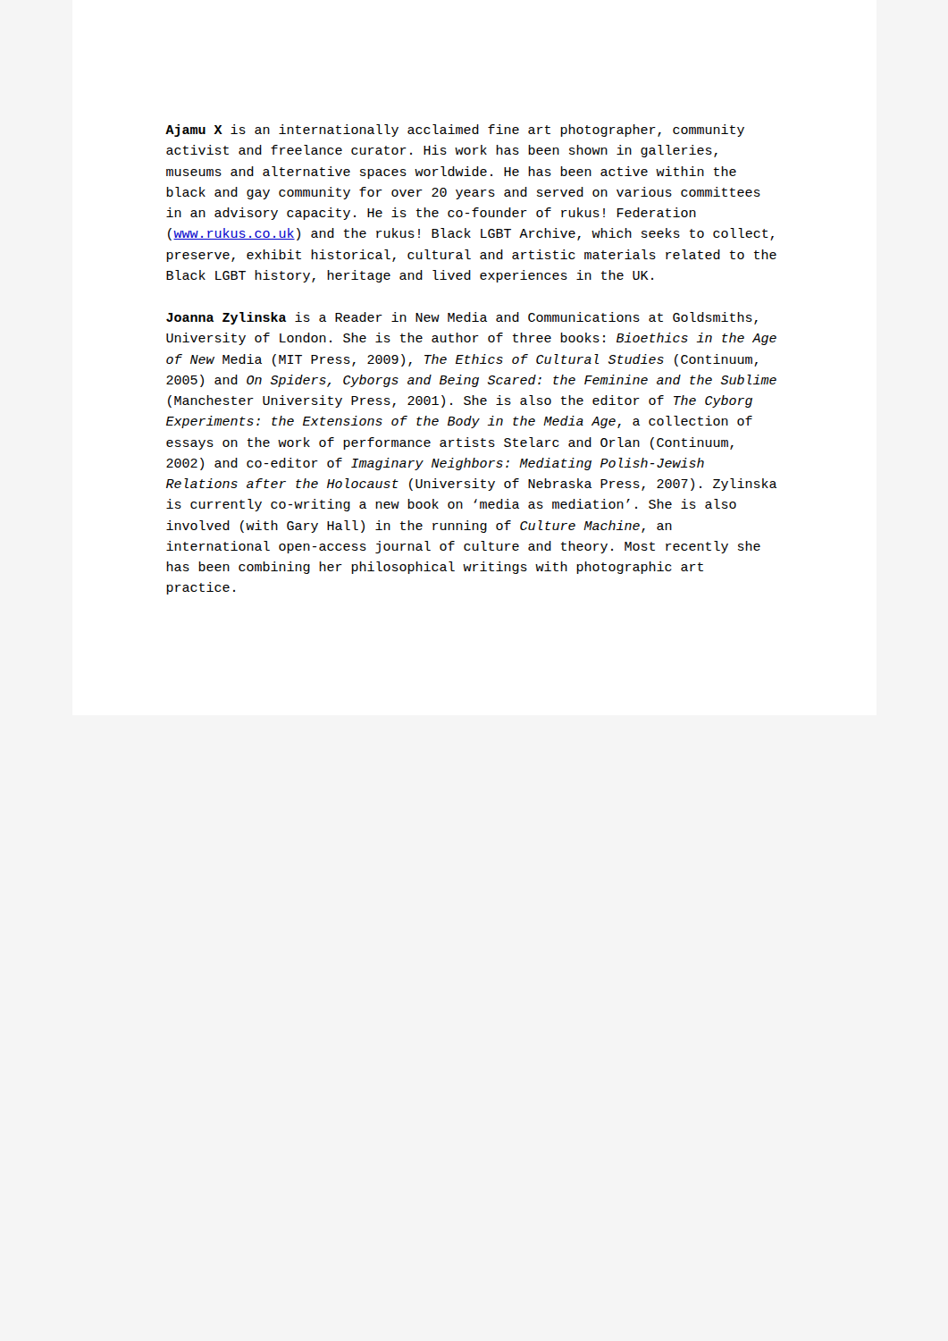Ajamu X is an internationally acclaimed fine art photographer, community activist and freelance curator. His work has been shown in galleries, museums and alternative spaces worldwide. He has been active within the black and gay community for over 20 years and served on various committees in an advisory capacity. He is the co-founder of rukus! Federation (www.rukus.co.uk) and the rukus! Black LGBT Archive, which seeks to collect, preserve, exhibit historical, cultural and artistic materials related to the Black LGBT history, heritage and lived experiences in the UK.
Joanna Zylinska is a Reader in New Media and Communications at Goldsmiths, University of London. She is the author of three books: Bioethics in the Age of New Media (MIT Press, 2009), The Ethics of Cultural Studies (Continuum, 2005) and On Spiders, Cyborgs and Being Scared: the Feminine and the Sublime (Manchester University Press, 2001). She is also the editor of The Cyborg Experiments: the Extensions of the Body in the Media Age, a collection of essays on the work of performance artists Stelarc and Orlan (Continuum, 2002) and co-editor of Imaginary Neighbors: Mediating Polish-Jewish Relations after the Holocaust (University of Nebraska Press, 2007). Zylinska is currently co-writing a new book on ‘media as mediation’. She is also involved (with Gary Hall) in the running of Culture Machine, an international open-access journal of culture and theory. Most recently she has been combining her philosophical writings with photographic art practice.